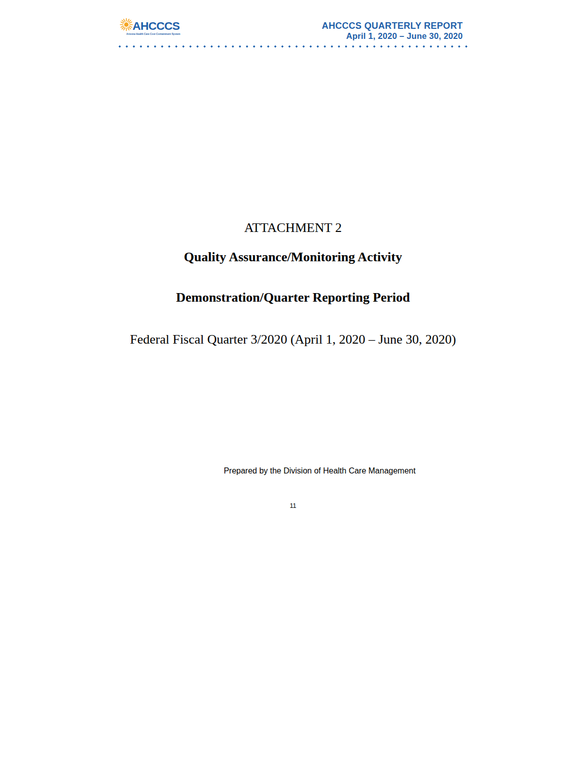AHCCCS Arizona Health Care Cost Containment System
AHCCCS QUARTERLY REPORT
April 1, 2020 – June 30, 2020
ATTACHMENT 2
Quality Assurance/Monitoring Activity
Demonstration/Quarter Reporting Period
Federal Fiscal Quarter 3/2020 (April 1, 2020 – June 30, 2020)
Prepared by the Division of Health Care Management
11